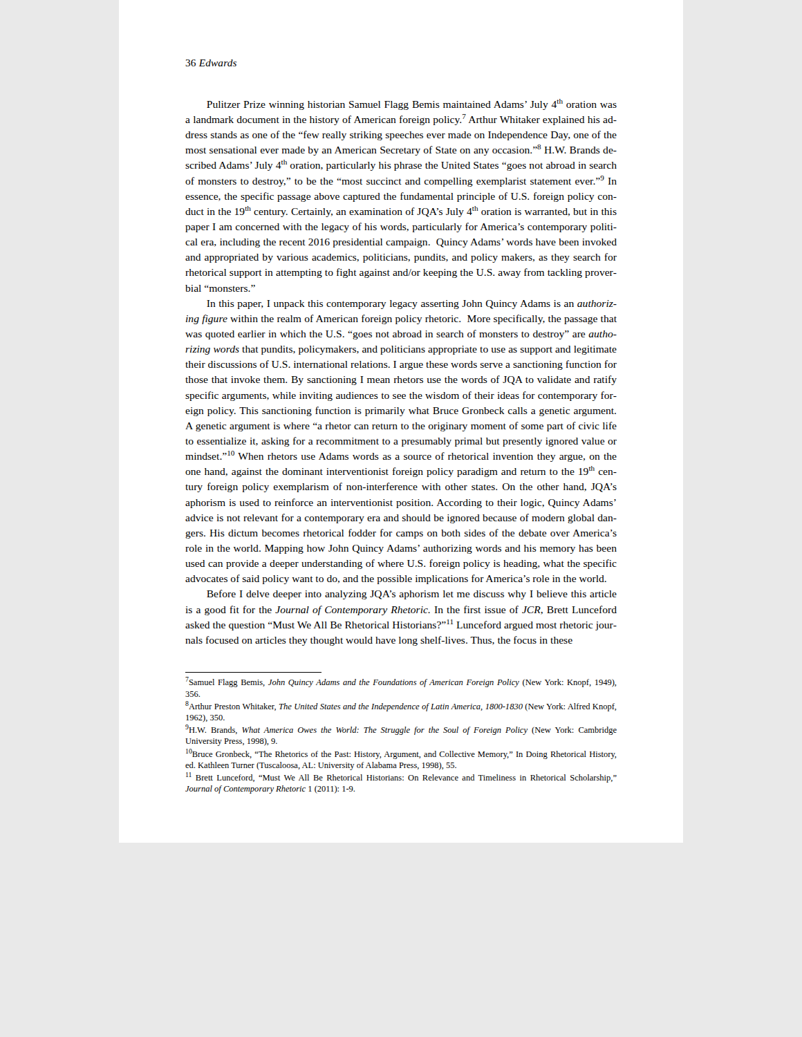36 Edwards
Pulitzer Prize winning historian Samuel Flagg Bemis maintained Adams’ July 4th oration was a landmark document in the history of American foreign policy.7 Arthur Whitaker explained his address stands as one of the “few really striking speeches ever made on Independence Day, one of the most sensational ever made by an American Secretary of State on any occasion.”8 H.W. Brands described Adams’ July 4th oration, particularly his phrase the United States “goes not abroad in search of monsters to destroy,” to be the “most succinct and compelling exemplarist statement ever.”9 In essence, the specific passage above captured the fundamental principle of U.S. foreign policy conduct in the 19th century. Certainly, an examination of JQA’s July 4th oration is warranted, but in this paper I am concerned with the legacy of his words, particularly for America’s contemporary political era, including the recent 2016 presidential campaign. Quincy Adams’ words have been invoked and appropriated by various academics, politicians, pundits, and policy makers, as they search for rhetorical support in attempting to fight against and/or keeping the U.S. away from tackling proverbial “monsters.”
In this paper, I unpack this contemporary legacy asserting John Quincy Adams is an authorizing figure within the realm of American foreign policy rhetoric. More specifically, the passage that was quoted earlier in which the U.S. “goes not abroad in search of monsters to destroy” are authorizing words that pundits, policymakers, and politicians appropriate to use as support and legitimate their discussions of U.S. international relations. I argue these words serve a sanctioning function for those that invoke them. By sanctioning I mean rhetors use the words of JQA to validate and ratify specific arguments, while inviting audiences to see the wisdom of their ideas for contemporary foreign policy. This sanctioning function is primarily what Bruce Gronbeck calls a genetic argument. A genetic argument is where “a rhetor can return to the originary moment of some part of civic life to essentialize it, asking for a recommitment to a presumably primal but presently ignored value or mindset.”10 When rhetors use Adams words as a source of rhetorical invention they argue, on the one hand, against the dominant interventionist foreign policy paradigm and return to the 19th century foreign policy exemplarism of non-interference with other states. On the other hand, JQA’s aphorism is used to reinforce an interventionist position. According to their logic, Quincy Adams’ advice is not relevant for a contemporary era and should be ignored because of modern global dangers. His dictum becomes rhetorical fodder for camps on both sides of the debate over America’s role in the world. Mapping how John Quincy Adams’ authorizing words and his memory has been used can provide a deeper understanding of where U.S. foreign policy is heading, what the specific advocates of said policy want to do, and the possible implications for America’s role in the world.
Before I delve deeper into analyzing JQA’s aphorism let me discuss why I believe this article is a good fit for the Journal of Contemporary Rhetoric. In the first issue of JCR, Brett Lunceford asked the question “Must We All Be Rhetorical Historians?”11 Lunceford argued most rhetoric journals focused on articles they thought would have long shelf-lives. Thus, the focus in these
7Samuel Flagg Bemis, John Quincy Adams and the Foundations of American Foreign Policy (New York: Knopf, 1949), 356.
8Arthur Preston Whitaker, The United States and the Independence of Latin America, 1800-1830 (New York: Alfred Knopf, 1962), 350.
9H.W. Brands, What America Owes the World: The Struggle for the Soul of Foreign Policy (New York: Cambridge University Press, 1998), 9.
10Bruce Gronbeck, “The Rhetorics of the Past: History, Argument, and Collective Memory,” In Doing Rhetorical History, ed. Kathleen Turner (Tuscaloosa, AL: University of Alabama Press, 1998), 55.
11 Brett Lunceford, “Must We All Be Rhetorical Historians: On Relevance and Timeliness in Rhetorical Scholarship,” Journal of Contemporary Rhetoric 1 (2011): 1-9.